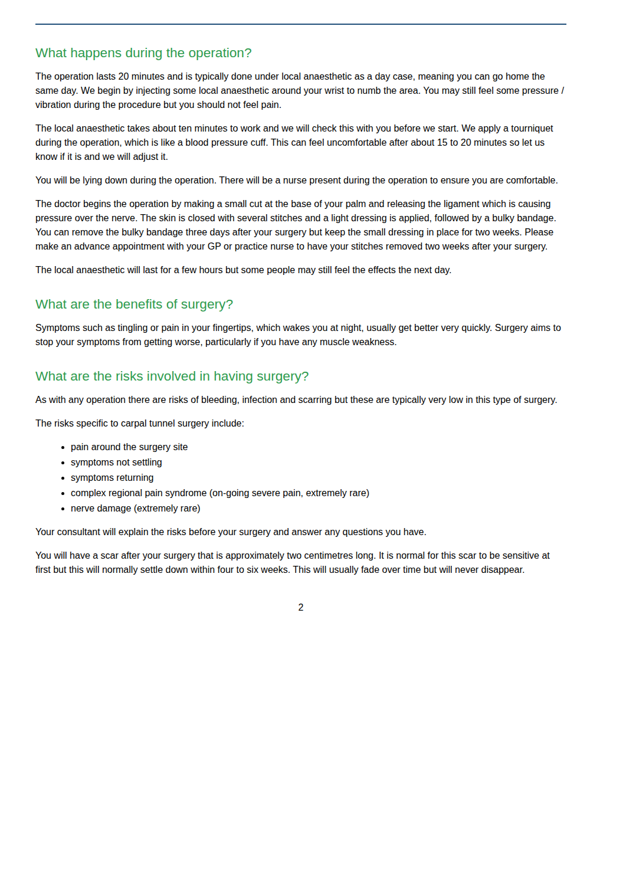What happens during the operation?
The operation lasts 20 minutes and is typically done under local anaesthetic as a day case, meaning you can go home the same day. We begin by injecting some local anaesthetic around your wrist to numb the area. You may still feel some pressure / vibration during the procedure but you should not feel pain.
The local anaesthetic takes about ten minutes to work and we will check this with you before we start. We apply a tourniquet during the operation, which is like a blood pressure cuff. This can feel uncomfortable after about 15 to 20 minutes so let us know if it is and we will adjust it.
You will be lying down during the operation. There will be a nurse present during the operation to ensure you are comfortable.
The doctor begins the operation by making a small cut at the base of your palm and releasing the ligament which is causing pressure over the nerve. The skin is closed with several stitches and a light dressing is applied, followed by a bulky bandage. You can remove the bulky bandage three days after your surgery but keep the small dressing in place for two weeks. Please make an advance appointment with your GP or practice nurse to have your stitches removed two weeks after your surgery.
The local anaesthetic will last for a few hours but some people may still feel the effects the next day.
What are the benefits of surgery?
Symptoms such as tingling or pain in your fingertips, which wakes you at night, usually get better very quickly. Surgery aims to stop your symptoms from getting worse, particularly if you have any muscle weakness.
What are the risks involved in having surgery?
As with any operation there are risks of bleeding, infection and scarring but these are typically very low in this type of surgery.
The risks specific to carpal tunnel surgery include:
pain around the surgery site
symptoms not settling
symptoms returning
complex regional pain syndrome (on-going severe pain, extremely rare)
nerve damage (extremely rare)
Your consultant will explain the risks before your surgery and answer any questions you have.
You will have a scar after your surgery that is approximately two centimetres long. It is normal for this scar to be sensitive at first but this will normally settle down within four to six weeks. This will usually fade over time but will never disappear.
2